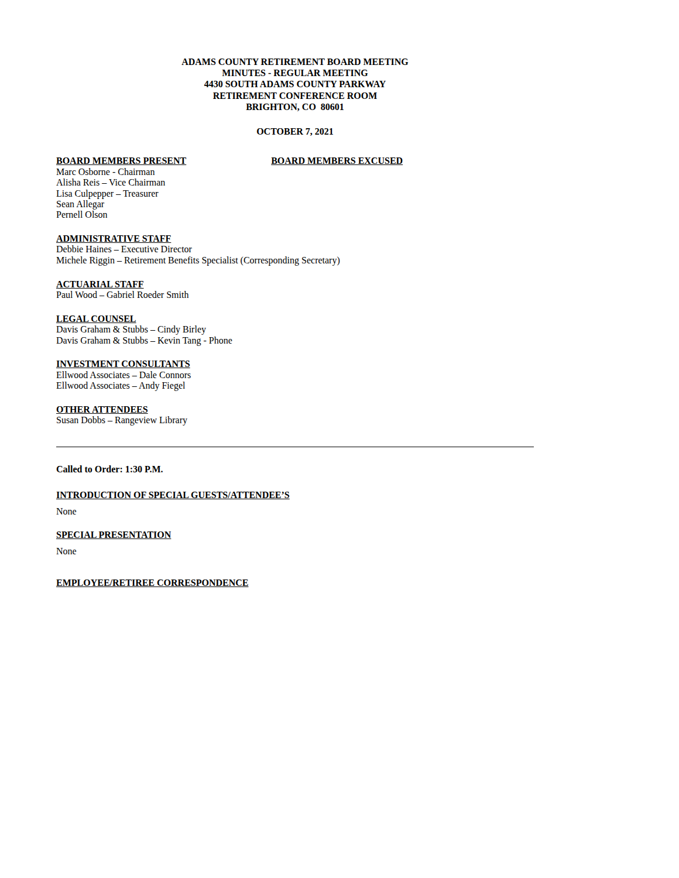ADAMS COUNTY RETIREMENT BOARD MEETING
MINUTES - REGULAR MEETING
4430 SOUTH ADAMS COUNTY PARKWAY
RETIREMENT CONFERENCE ROOM
BRIGHTON, CO 80601
OCTOBER 7, 2021
| BOARD MEMBERS PRESENT | BOARD MEMBERS EXCUSED |
Marc Osborne - Chairman
Alisha Reis – Vice Chairman
Lisa Culpepper – Treasurer
Sean Allegar
Pernell Olson
ADMINISTRATIVE STAFF
Debbie Haines – Executive Director
Michele Riggin – Retirement Benefits Specialist (Corresponding Secretary)
ACTUARIAL STAFF
Paul Wood – Gabriel Roeder Smith
LEGAL COUNSEL
Davis Graham & Stubbs – Cindy Birley
Davis Graham & Stubbs – Kevin Tang - Phone
INVESTMENT CONSULTANTS
Ellwood Associates – Dale Connors
Ellwood Associates – Andy Fiegel
OTHER ATTENDEES
Susan Dobbs – Rangeview Library
Called to Order: 1:30 P.M.
INTRODUCTION OF SPECIAL GUESTS/ATTENDEE’S
None
SPECIAL PRESENTATION
None
EMPLOYEE/RETIREE CORRESPONDENCE